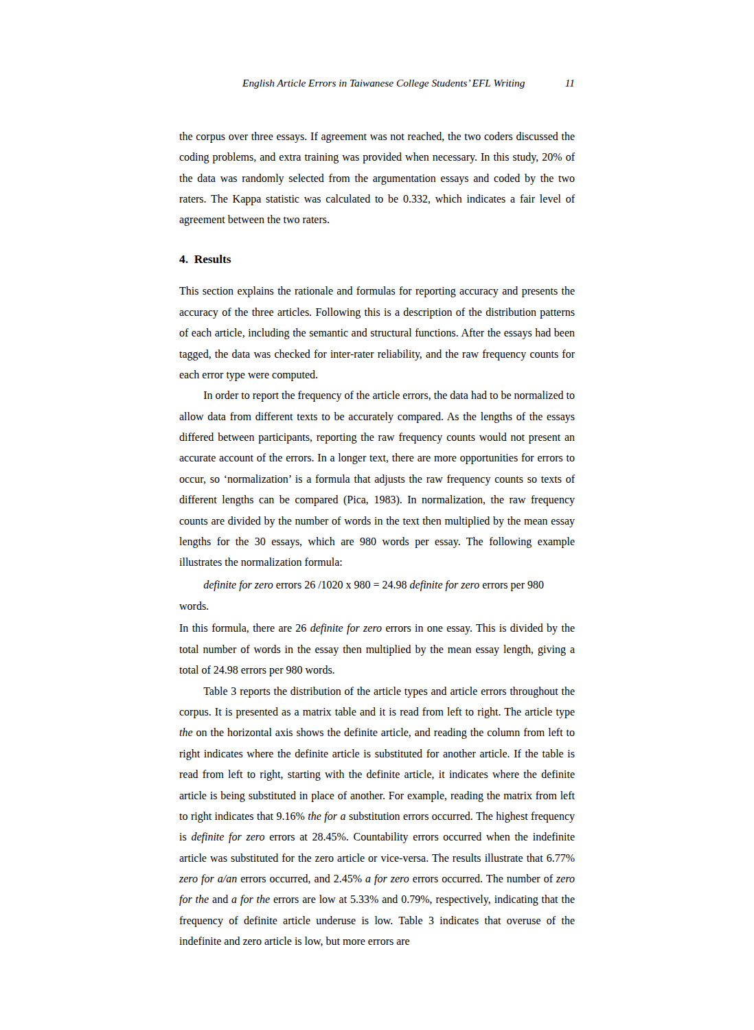English Article Errors in Taiwanese College Students’ EFL Writing 11
the corpus over three essays. If agreement was not reached, the two coders discussed the coding problems, and extra training was provided when necessary. In this study, 20% of the data was randomly selected from the argumentation essays and coded by the two raters. The Kappa statistic was calculated to be 0.332, which indicates a fair level of agreement between the two raters.
4. Results
This section explains the rationale and formulas for reporting accuracy and presents the accuracy of the three articles. Following this is a description of the distribution patterns of each article, including the semantic and structural functions. After the essays had been tagged, the data was checked for inter-rater reliability, and the raw frequency counts for each error type were computed.
In order to report the frequency of the article errors, the data had to be normalized to allow data from different texts to be accurately compared. As the lengths of the essays differed between participants, reporting the raw frequency counts would not present an accurate account of the errors. In a longer text, there are more opportunities for errors to occur, so ‘normalization’ is a formula that adjusts the raw frequency counts so texts of different lengths can be compared (Pica, 1983). In normalization, the raw frequency counts are divided by the number of words in the text then multiplied by the mean essay lengths for the 30 essays, which are 980 words per essay. The following example illustrates the normalization formula:
definite for zero errors 26 /1020 x 980 = 24.98 definite for zero errors per 980 words.
In this formula, there are 26 definite for zero errors in one essay. This is divided by the total number of words in the essay then multiplied by the mean essay length, giving a total of 24.98 errors per 980 words.
Table 3 reports the distribution of the article types and article errors throughout the corpus. It is presented as a matrix table and it is read from left to right. The article type the on the horizontal axis shows the definite article, and reading the column from left to right indicates where the definite article is substituted for another article. If the table is read from left to right, starting with the definite article, it indicates where the definite article is being substituted in place of another. For example, reading the matrix from left to right indicates that 9.16% the for a substitution errors occurred. The highest frequency is definite for zero errors at 28.45%. Countability errors occurred when the indefinite article was substituted for the zero article or vice-versa. The results illustrate that 6.77% zero for a/an errors occurred, and 2.45% a for zero errors occurred. The number of zero for the and a for the errors are low at 5.33% and 0.79%, respectively, indicating that the frequency of definite article underuse is low. Table 3 indicates that overuse of the indefinite and zero article is low, but more errors are